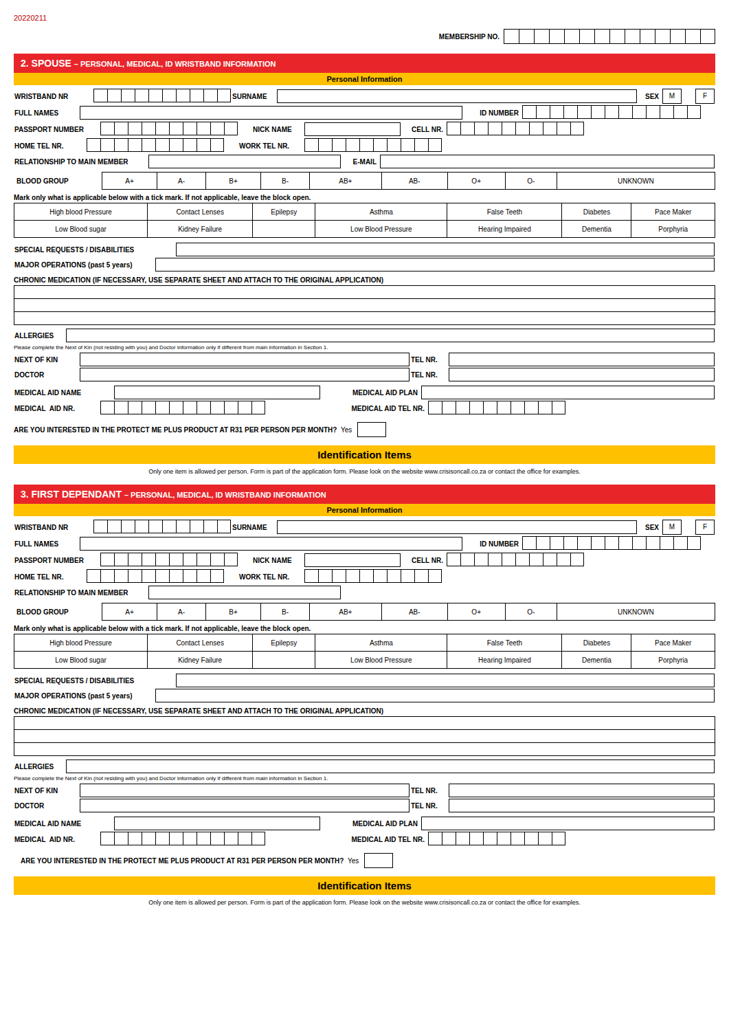20220211
MEMBERSHIP NO.
2. SPOUSE – PERSONAL, MEDICAL, ID WRISTBAND INFORMATION
Personal Information
| WRISTBAND NR | | SURNAME | | SEX | M F |
| FULL NAMES | | ID NUMBER | |
| PASSPORT NUMBER | | NICK NAME | | CELL NR. | |
| HOME TEL NR. | | WORK TEL NR. | |
| RELATIONSHIP TO MAIN MEMBER | | E-MAIL | |
| BLOOD GROUP | A+ | A- | B+ | B- | AB+ | AB- | O+ | O- | UNKNOWN |
Mark only what is applicable below with a tick mark. If not applicable, leave the block open.
| High blood Pressure | Contact Lenses | Epilepsy | Asthma | False Teeth | Diabetes | Pace Maker |
| Low Blood sugar | Kidney Failure | | Low Blood Pressure | Hearing Impaired | Dementia | Porphyria |
| SPECIAL REQUESTS / DISABILITIES | |
| MAJOR OPERATIONS (past 5 years) | |
CHRONIC MEDICATION (IF NECESSARY, USE SEPARATE SHEET AND ATTACH TO THE ORIGINAL APPLICATION)
| ALLERGIES | |
Please complete the Next of Kin (not residing with you) and Doctor information only if different from main information in Section 1.
| NEXT OF KIN | | TEL NR. | |
| DOCTOR | | TEL NR. | |
| MEDICAL AID NAME | | MEDICAL AID PLAN | |
| MEDICAL AID NR. | | MEDICAL AID TEL NR. | |
ARE YOU INTERESTED IN THE PROTECT ME PLUS PRODUCT AT R31 PER PERSON PER MONTH? Yes
Identification Items
Only one item is allowed per person. Form is part of the application form. Please look on the website www.crisisoncall.co.za or contact the office for examples.
3. FIRST DEPENDANT – PERSONAL, MEDICAL, ID WRISTBAND INFORMATION
Personal Information
| WRISTBAND NR | | SURNAME | | SEX | M F |
| FULL NAMES | | ID NUMBER | |
| PASSPORT NUMBER | | NICK NAME | | CELL NR. | |
| HOME TEL NR. | | WORK TEL NR. | |
| RELATIONSHIP TO MAIN MEMBER | | |
| BLOOD GROUP | A+ | A- | B+ | B- | AB+ | AB- | O+ | O- | UNKNOWN |
Mark only what is applicable below with a tick mark. If not applicable, leave the block open.
| High blood Pressure | Contact Lenses | Epilepsy | Asthma | False Teeth | Diabetes | Pace Maker |
| Low Blood sugar | Kidney Failure | | Low Blood Pressure | Hearing Impaired | Dementia | Porphyria |
| SPECIAL REQUESTS / DISABILITIES | |
| MAJOR OPERATIONS (past 5 years) | |
CHRONIC MEDICATION (IF NECESSARY, USE SEPARATE SHEET AND ATTACH TO THE ORIGINAL APPLICATION)
| ALLERGIES | |
Please complete the Next of Kin (not residing with you) and Doctor information only if different from main information in Section 1.
| NEXT OF KIN | | TEL NR. | |
| DOCTOR | | TEL NR. | |
| MEDICAL AID NAME | | MEDICAL AID PLAN | |
| MEDICAL AID NR. | | MEDICAL AID TEL NR. | |
ARE YOU INTERESTED IN THE PROTECT ME PLUS PRODUCT AT R31 PER PERSON PER MONTH? Yes
Identification Items
Only one item is allowed per person. Form is part of the application form. Please look on the website www.crisisoncall.co.za or contact the office for examples.